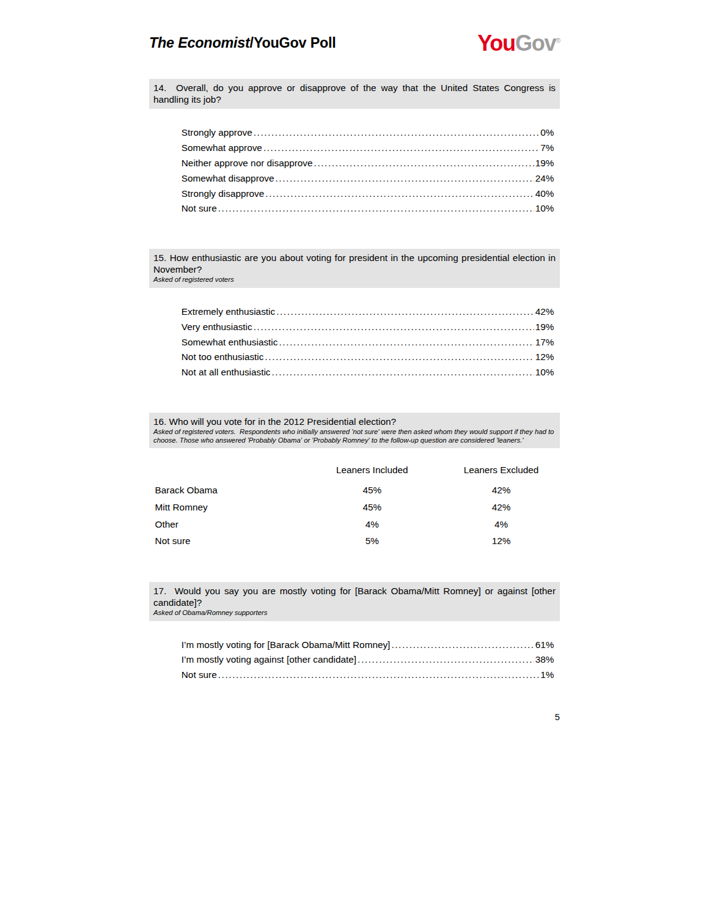The Economist/YouGov Poll
You Gov®
14. Overall, do you approve or disapprove of the way that the United States Congress is handling its job?
Strongly approve........................................................................................................... 0%
Somewhat approve........................................................................................................... 7%
Neither approve nor disapprove........................................................................................................... 19%
Somewhat disapprove........................................................................................................... 24%
Strongly disapprove........................................................................................................... 40%
Not sure........................................................................................................... 10%
15. How enthusiastic are you about voting for president in the upcoming presidential election in November?
Asked of registered voters
Extremely enthusiastic........................................................................................................... 42%
Very enthusiastic........................................................................................................... 19%
Somewhat enthusiastic........................................................................................................... 17%
Not too enthusiastic........................................................................................................... 12%
Not at all enthusiastic........................................................................................................... 10%
16. Who will you vote for in the 2012 Presidential election?
Asked of registered voters. Respondents who initially answered 'not sure' were then asked whom they would support if they had to choose. Those who answered 'Probably Obama' or 'Probably Romney' to the follow-up question are considered 'leaners.'
| | Leaners Included | Leaners Excluded |
| --- | --- | --- |
| Barack Obama | 45% | 42% |
| Mitt Romney | 45% | 42% |
| Other | 4% | 4% |
| Not sure | 5% | 12% |
17. Would you say you are mostly voting for [Barack Obama/Mitt Romney] or against [other candidate]?
Asked of Obama/Romney supporters
I’m mostly voting for [Barack Obama/Mitt Romney]........................................................................................................... 61%
I’m mostly voting against [other candidate]........................................................................................................... 38%
Not sure........................................................................................................... 1%
5